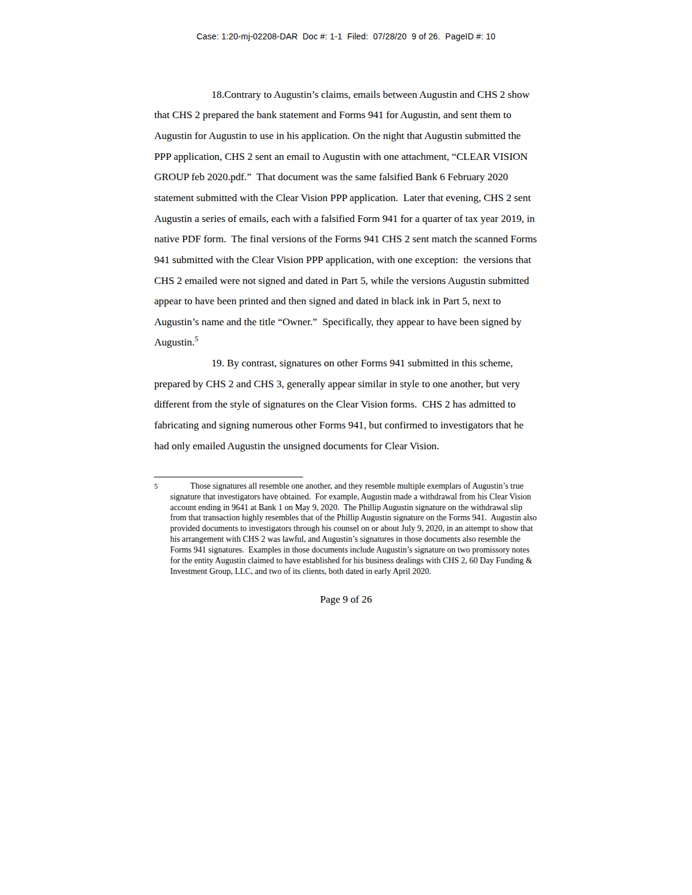Case: 1:20-mj-02208-DAR Doc #: 1-1 Filed: 07/28/20 9 of 26. PageID #: 10
18. Contrary to Augustin’s claims, emails between Augustin and CHS 2 show that CHS 2 prepared the bank statement and Forms 941 for Augustin, and sent them to Augustin for Augustin to use in his application. On the night that Augustin submitted the PPP application, CHS 2 sent an email to Augustin with one attachment, “CLEAR VISION GROUP feb 2020.pdf.” That document was the same falsified Bank 6 February 2020 statement submitted with the Clear Vision PPP application. Later that evening, CHS 2 sent Augustin a series of emails, each with a falsified Form 941 for a quarter of tax year 2019, in native PDF form. The final versions of the Forms 941 CHS 2 sent match the scanned Forms 941 submitted with the Clear Vision PPP application, with one exception: the versions that CHS 2 emailed were not signed and dated in Part 5, while the versions Augustin submitted appear to have been printed and then signed and dated in black ink in Part 5, next to Augustin’s name and the title “Owner.” Specifically, they appear to have been signed by Augustin.5
19. By contrast, signatures on other Forms 941 submitted in this scheme, prepared by CHS 2 and CHS 3, generally appear similar in style to one another, but very different from the style of signatures on the Clear Vision forms. CHS 2 has admitted to fabricating and signing numerous other Forms 941, but confirmed to investigators that he had only emailed Augustin the unsigned documents for Clear Vision.
5
Those signatures all resemble one another, and they resemble multiple exemplars of Augustin’s true signature that investigators have obtained. For example, Augustin made a withdrawal from his Clear Vision account ending in 9641 at Bank 1 on May 9, 2020. The Phillip Augustin signature on the withdrawal slip from that transaction highly resembles that of the Phillip Augustin signature on the Forms 941. Augustin also provided documents to investigators through his counsel on or about July 9, 2020, in an attempt to show that his arrangement with CHS 2 was lawful, and Augustin’s signatures in those documents also resemble the Forms 941 signatures. Examples in those documents include Augustin’s signature on two promissory notes for the entity Augustin claimed to have established for his business dealings with CHS 2, 60 Day Funding & Investment Group, LLC, and two of its clients, both dated in early April 2020.
Page 9 of 26